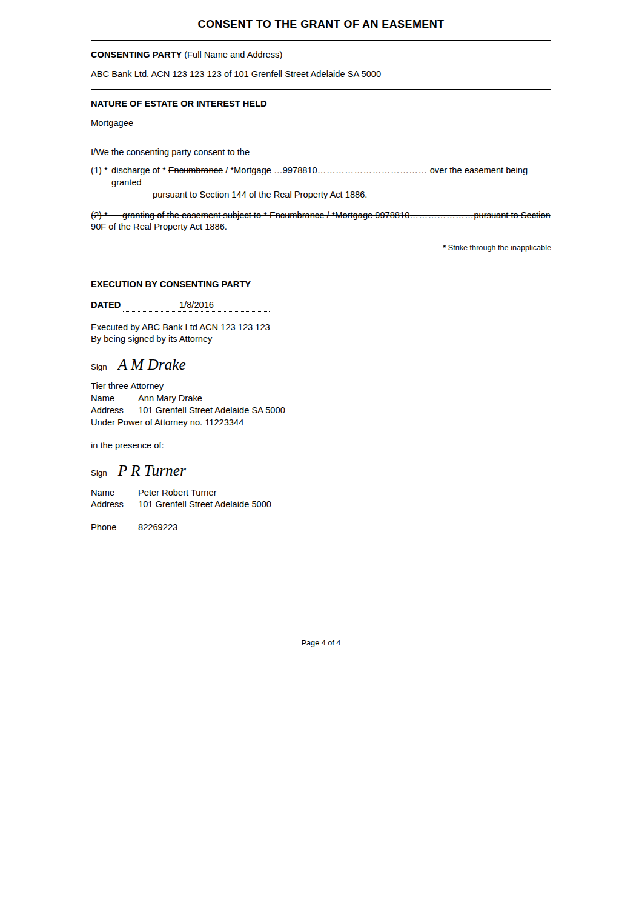CONSENT TO THE GRANT OF AN EASEMENT
CONSENTING PARTY (Full Name and Address)
ABC Bank Ltd. ACN 123 123 123 of 101 Grenfell Street Adelaide SA 5000
NATURE OF ESTATE OR INTEREST HELD
Mortgagee
I/We the consenting party consent to the
(1) *
discharge of * Encumbrance / *Mortgage …9978810……………………………… over the easement being granted pursuant to Section 144 of the Real Property Act 1886.
(2) * granting of the easement subject to * Encumbrance / *Mortgage 9978810…………………pursuant to Section 90F of the Real Property Act 1886.
* Strike through the inapplicable
EXECUTION BY CONSENTING PARTY
DATED 1/8/2016
Executed by ABC Bank Ltd ACN 123 123 123
By being signed by its Attorney
Sign A M Drake
Tier three Attorney
Name Ann Mary Drake
Address 101 Grenfell Street Adelaide SA 5000
Under Power of Attorney no. 11223344
in the presence of:
Sign P R Turner
Name Peter Robert Turner
Address 101 Grenfell Street Adelaide 5000
Phone 82269223
Page 4 of 4